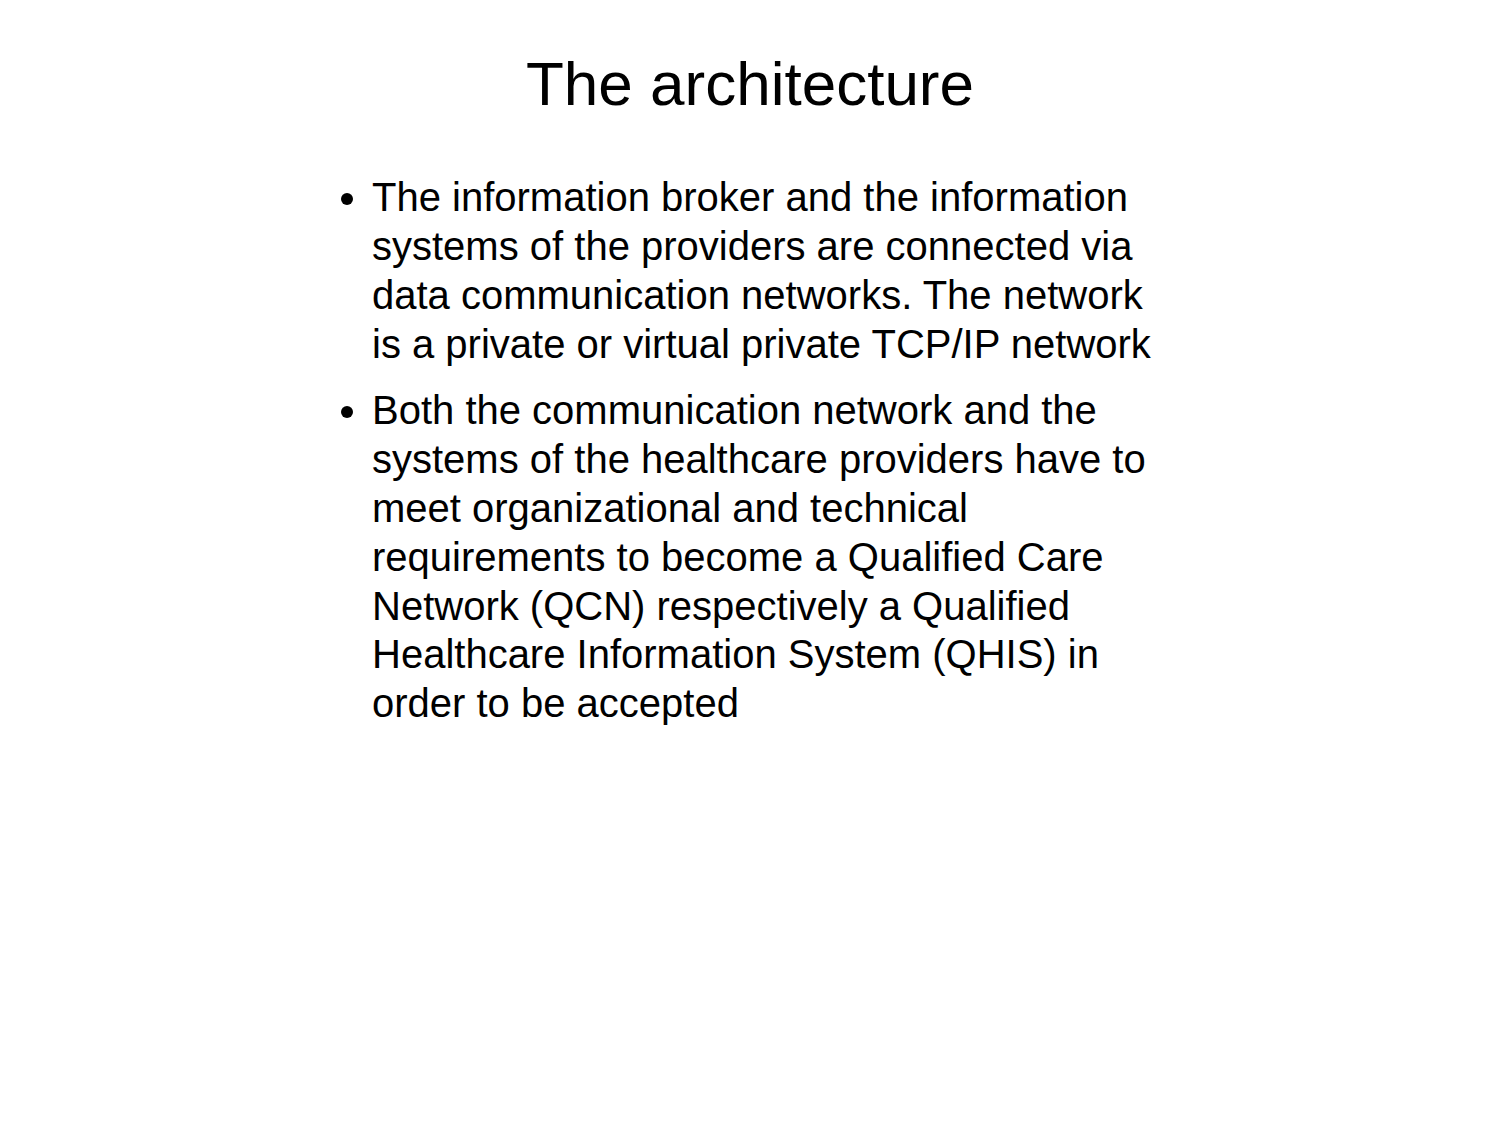The architecture
The information broker and the information systems of the providers are connected via data communication networks. The network is a private or virtual private TCP/IP network
Both the communication network and the systems of the healthcare providers have to meet organizational and technical requirements to become a Qualified Care Network (QCN) respectively a Qualified Healthcare Information System (QHIS) in order to be accepted